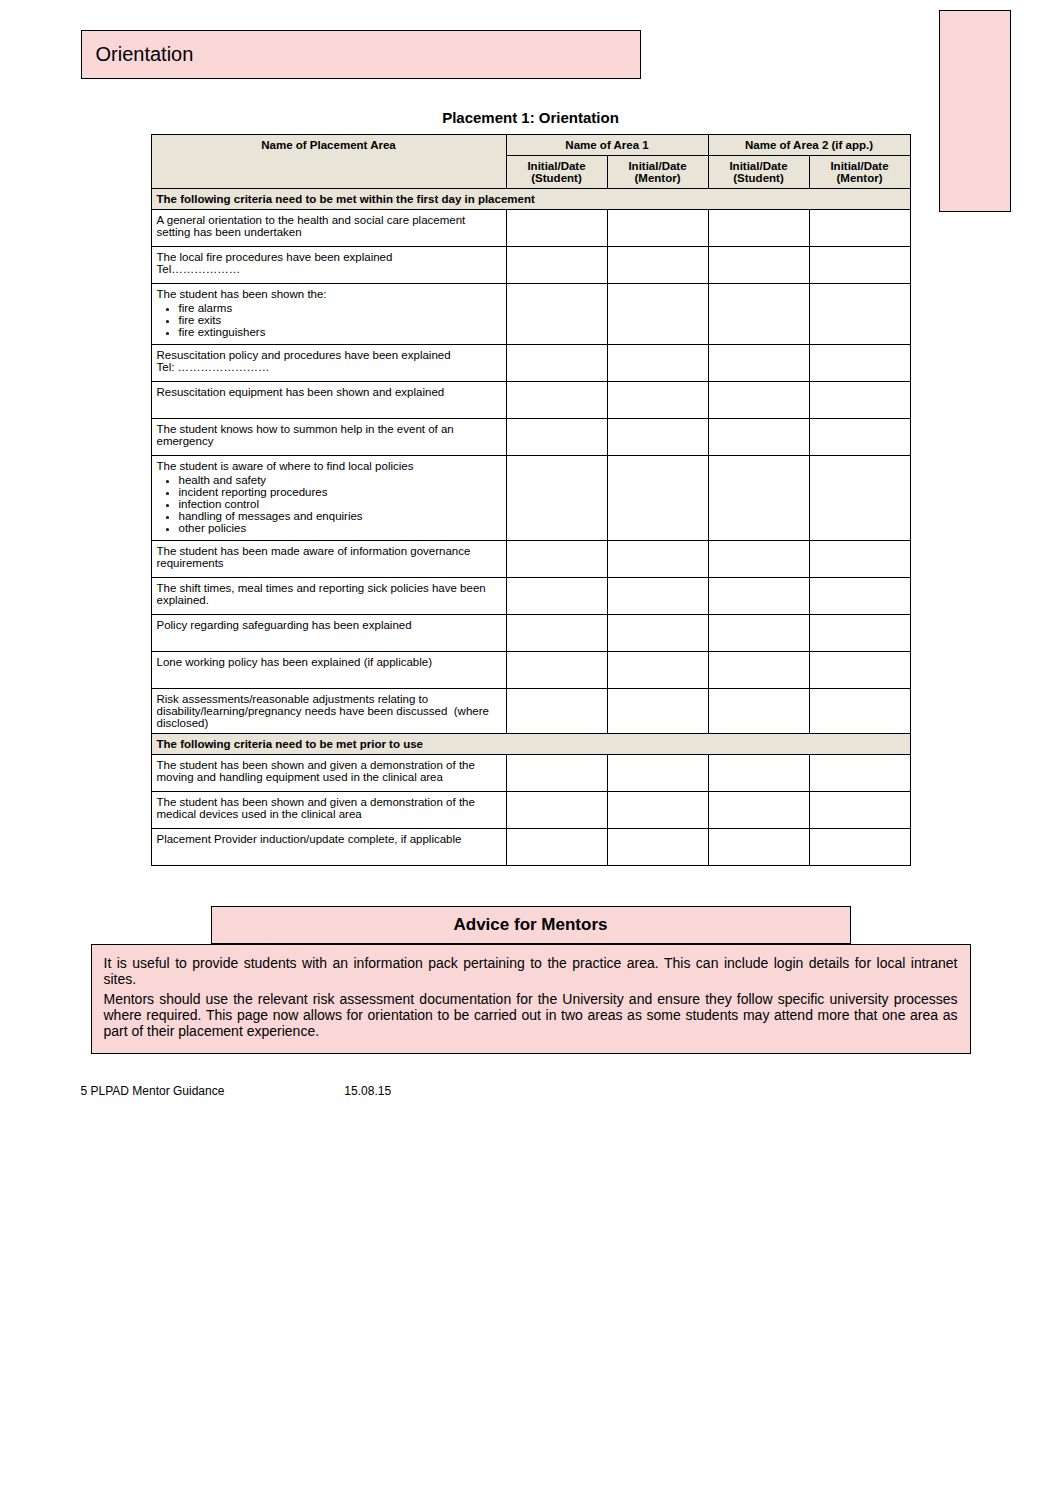Orientation
Placement 1: Orientation
| Name of Placement Area | Name of Area 1 | Name of Area 2 (if app.) |
| --- | --- | --- |
| Initial/Date (Student) | Initial/Date (Mentor) | Initial/Date (Student) | Initial/Date (Mentor) |
| The following criteria need to be met within the first day in placement |
| A general orientation to the health and social care placement setting has been undertaken | | | | |
| The local fire procedures have been explained Tel……………… | | | | |
| The student has been shown the: fire alarms fire exits fire extinguishers | | | | |
| Resuscitation policy and procedures have been explained Tel: …………………… | | | | |
| Resuscitation equipment has been shown and explained | | | | |
| The student knows how to summon help in the event of an emergency | | | | |
| The student is aware of where to find local policies health and safety incident reporting procedures infection control handling of messages and enquiries other policies | | | | |
| The student has been made aware of information governance requirements | | | | |
| The shift times, meal times and reporting sick policies have been explained. | | | | |
| Policy regarding safeguarding has been explained | | | | |
| Lone working policy has been explained (if applicable) | | | | |
| Risk assessments/reasonable adjustments relating to disability/learning/pregnancy needs have been discussed (where disclosed) | | | | |
| The following criteria need to be met prior to use |
| The student has been shown and given a demonstration of the moving and handling equipment used in the clinical area | | | | |
| The student has been shown and given a demonstration of the medical devices used in the clinical area | | | | |
| Placement Provider induction/update complete, if applicable | | | | |
Advice for Mentors
It is useful to provide students with an information pack pertaining to the practice area. This can include login details for local intranet sites.
Mentors should use the relevant risk assessment documentation for the University and ensure they follow specific university processes where required. This page now allows for orientation to be carried out in two areas as some students may attend more that one area as part of their placement experience.
5 PLPAD Mentor Guidance 15.08.15